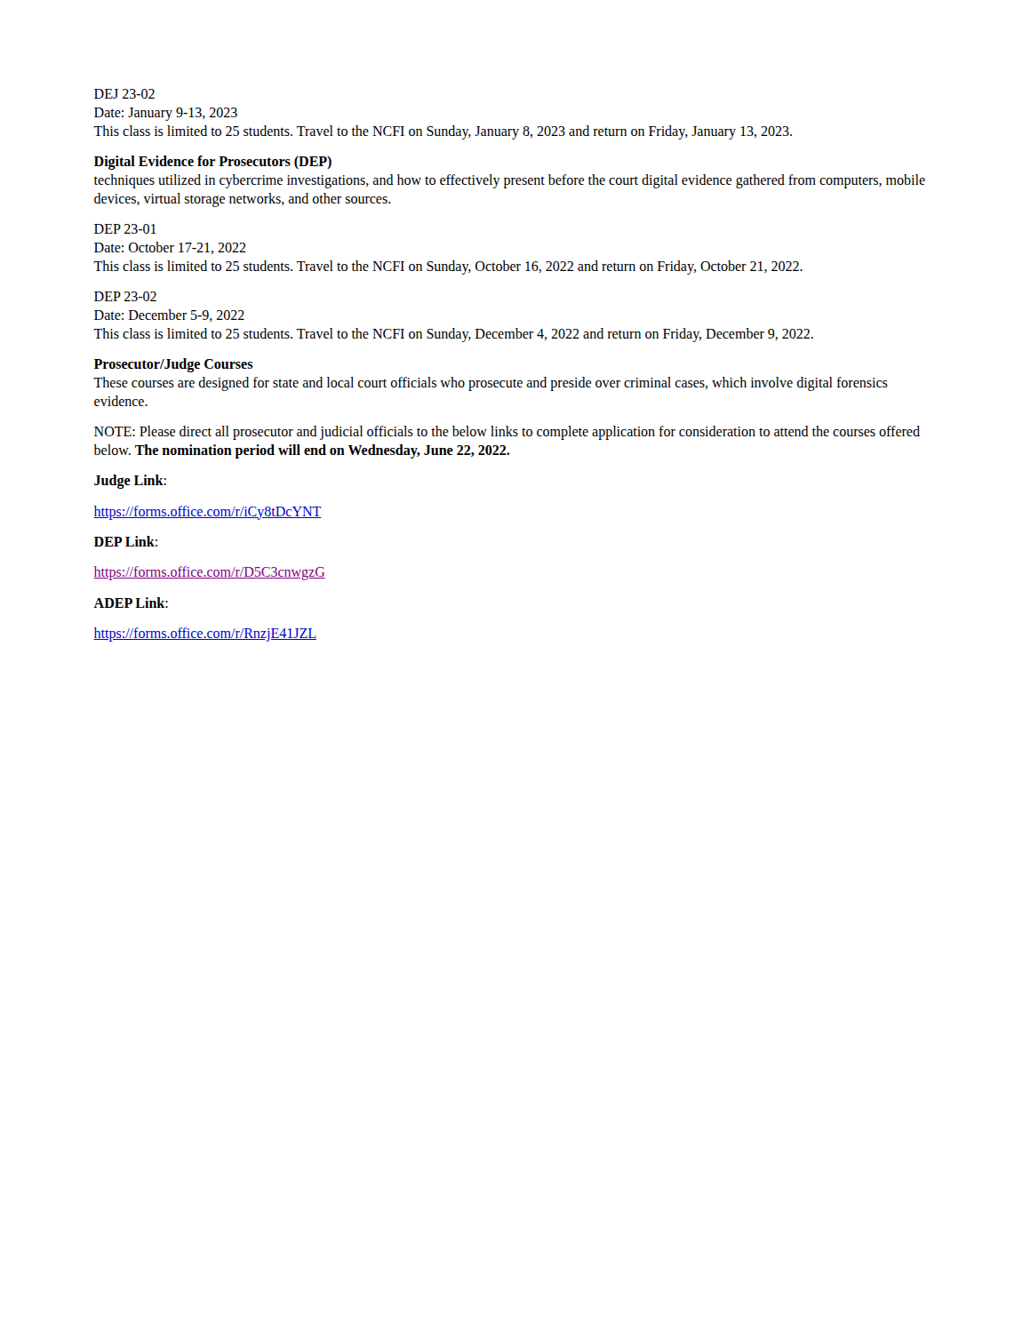DEJ 23-02
Date: January 9-13, 2023
This class is limited to 25 students. Travel to the NCFI on Sunday, January 8, 2023 and return on Friday, January 13, 2023.
Digital Evidence for Prosecutors (DEP)
techniques utilized in cybercrime investigations, and how to effectively present before the court digital evidence gathered from computers, mobile devices, virtual storage networks, and other sources.
DEP 23-01
Date: October 17-21, 2022
This class is limited to 25 students. Travel to the NCFI on Sunday, October 16, 2022 and return on Friday, October 21, 2022.
DEP 23-02
Date: December 5-9, 2022
This class is limited to 25 students. Travel to the NCFI on Sunday, December 4, 2022 and return on Friday, December 9, 2022.
Prosecutor/Judge Courses
These courses are designed for state and local court officials who prosecute and preside over criminal cases, which involve digital forensics evidence.
NOTE: Please direct all prosecutor and judicial officials to the below links to complete application for consideration to attend the courses offered below. The nomination period will end on Wednesday, June 22, 2022.
Judge Link:
https://forms.office.com/r/iCy8tDcYNT
DEP Link:
https://forms.office.com/r/D5C3cnwgzG
ADEP Link:
https://forms.office.com/r/RnzjE41JZL